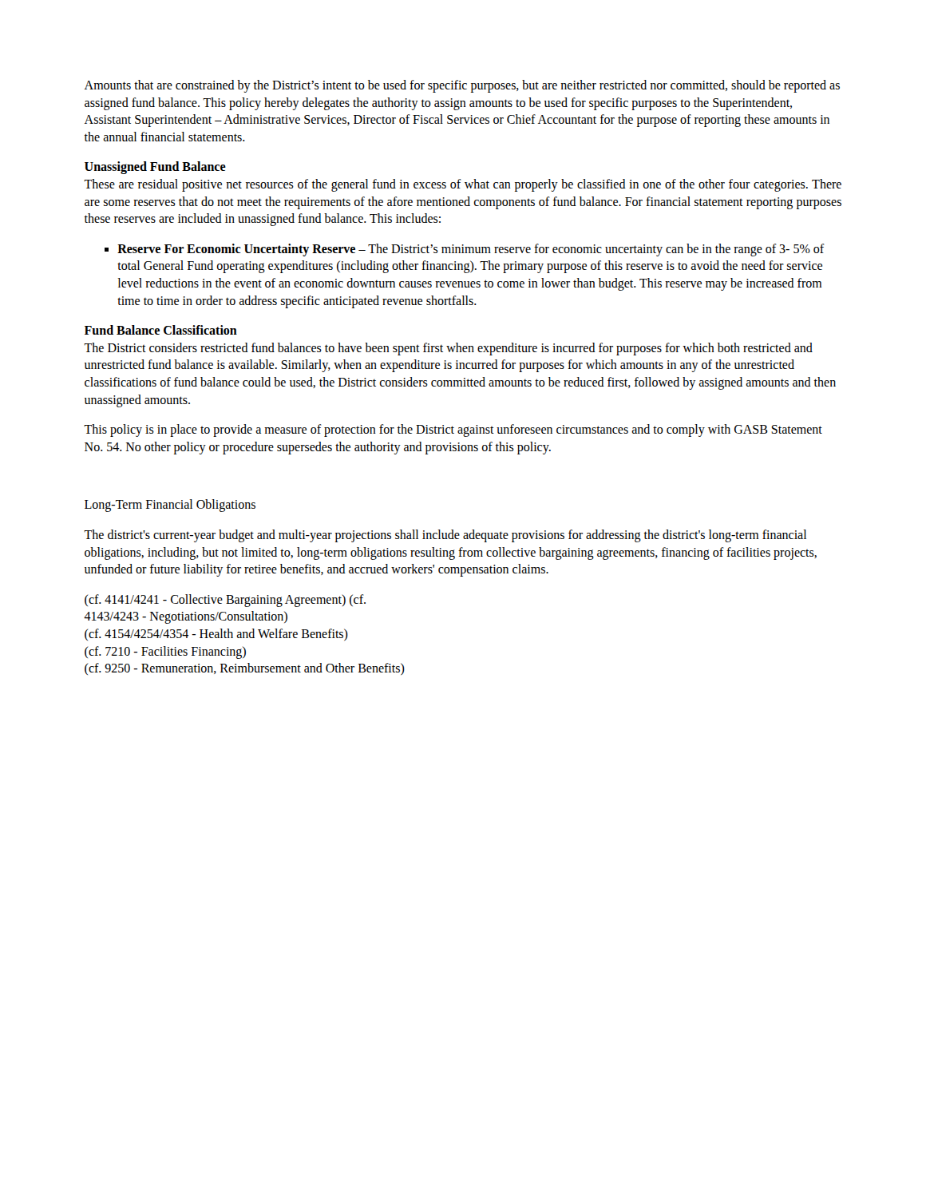Amounts that are constrained by the District’s intent to be used for specific purposes, but are neither restricted nor committed, should be reported as assigned fund balance. This policy hereby delegates the authority to assign amounts to be used for specific purposes to the Superintendent, Assistant Superintendent – Administrative Services, Director of Fiscal Services or Chief Accountant for the purpose of reporting these amounts in the annual financial statements.
Unassigned Fund Balance
These are residual positive net resources of the general fund in excess of what can properly be classified in one of the other four categories. There are some reserves that do not meet the requirements of the afore mentioned components of fund balance. For financial statement reporting purposes these reserves are included in unassigned fund balance. This includes:
Reserve For Economic Uncertainty Reserve – The District’s minimum reserve for economic uncertainty can be in the range of 3- 5% of total General Fund operating expenditures (including other financing). The primary purpose of this reserve is to avoid the need for service level reductions in the event of an economic downturn causes revenues to come in lower than budget. This reserve may be increased from time to time in order to address specific anticipated revenue shortfalls.
Fund Balance Classification
The District considers restricted fund balances to have been spent first when expenditure is incurred for purposes for which both restricted and unrestricted fund balance is available. Similarly, when an expenditure is incurred for purposes for which amounts in any of the unrestricted classifications of fund balance could be used, the District considers committed amounts to be reduced first, followed by assigned amounts and then unassigned amounts.
This policy is in place to provide a measure of protection for the District against unforeseen circumstances and to comply with GASB Statement No. 54. No other policy or procedure supersedes the authority and provisions of this policy.
Long-Term Financial Obligations
The district's current-year budget and multi-year projections shall include adequate provisions for addressing the district's long-term financial obligations, including, but not limited to, long-term obligations resulting from collective bargaining agreements, financing of facilities projects, unfunded or future liability for retiree benefits, and accrued workers' compensation claims.
(cf. 4141/4241 - Collective Bargaining Agreement) (cf.
4143/4243 - Negotiations/Consultation)
(cf. 4154/4254/4354 - Health and Welfare Benefits)
(cf. 7210 - Facilities Financing)
(cf. 9250 - Remuneration, Reimbursement and Other Benefits)